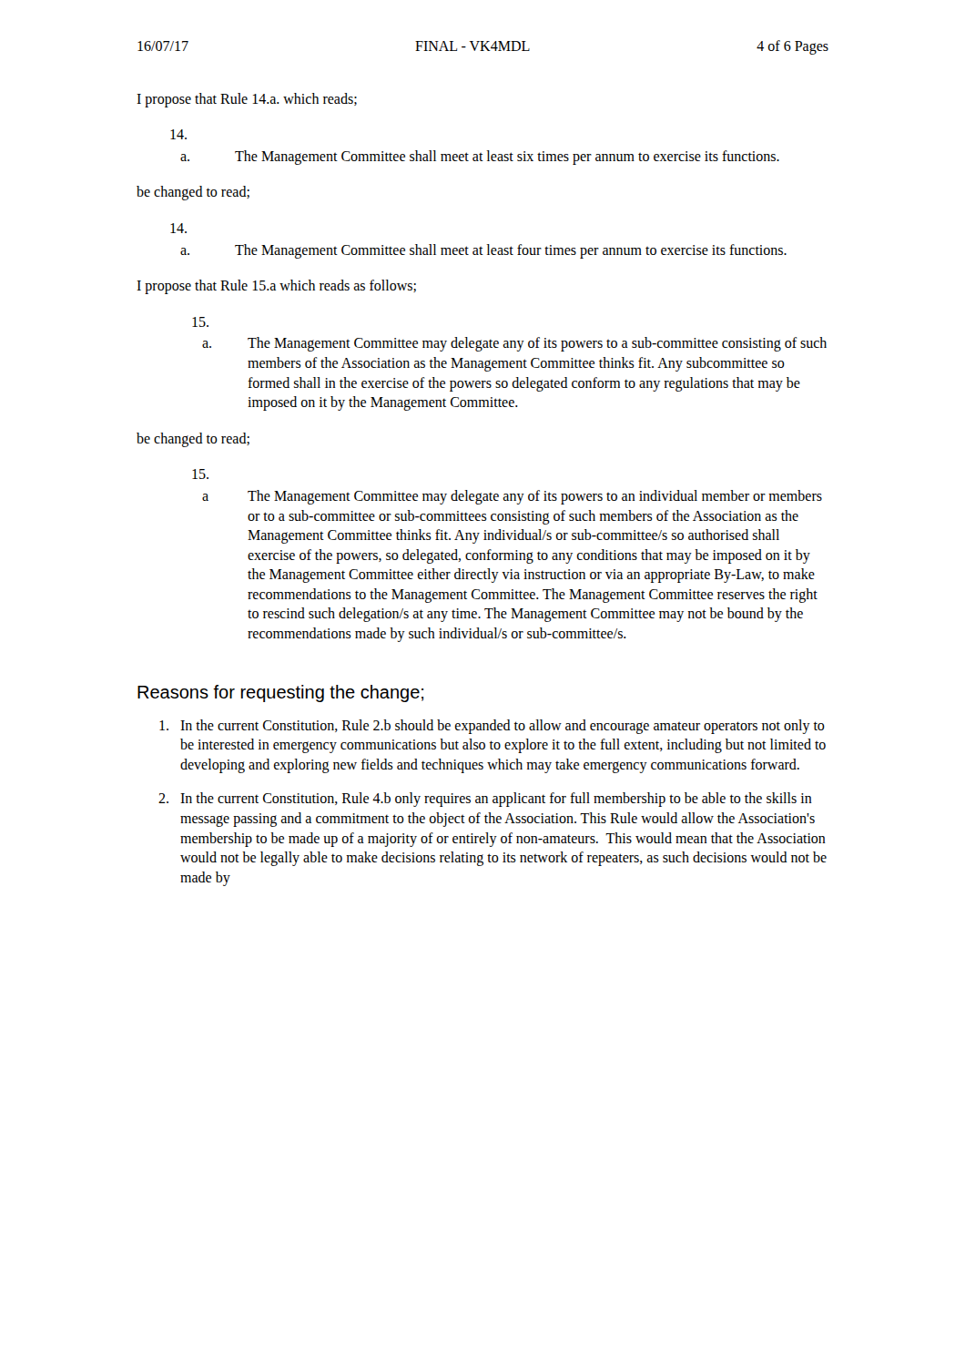16/07/17
FINAL - VK4MDL
4 of 6 Pages
I propose that Rule 14.a. which reads;
14.
a.
The Management Committee shall meet at least six times per annum to exercise its functions.
be changed to read;
14.
a.
The Management Committee shall meet at least four times per annum to exercise its functions.
I propose that Rule 15.a which reads as follows;
15.
a.
The Management Committee may delegate any of its powers to a sub-committee consisting of such members of the Association as the Management Committee thinks fit. Any subcommittee so formed shall in the exercise of the powers so delegated conform to any regulations that may be imposed on it by the Management Committee.
be changed to read;
15.
a
The Management Committee may delegate any of its powers to an individual member or members or to a sub-committee or sub-committees consisting of such members of the Association as the Management Committee thinks fit. Any individual/s or sub-committee/s so authorised shall exercise of the powers, so delegated, conforming to any conditions that may be imposed on it by the Management Committee either directly via instruction or via an appropriate By-Law, to make recommendations to the Management Committee. The Management Committee reserves the right to rescind such delegation/s at any time. The Management Committee may not be bound by the recommendations made by such individual/s or sub-committee/s.
Reasons for requesting the change;
In the current Constitution, Rule 2.b should be expanded to allow and encourage amateur operators not only to be interested in emergency communications but also to explore it to the full extent, including but not limited to developing and exploring new fields and techniques which may take emergency communications forward.
In the current Constitution, Rule 4.b only requires an applicant for full membership to be able to the skills in message passing and a commitment to the object of the Association. This Rule would allow the Association's membership to be made up of a majority of or entirely of non-amateurs. This would mean that the Association would not be legally able to make decisions relating to its network of repeaters, as such decisions would not be made by